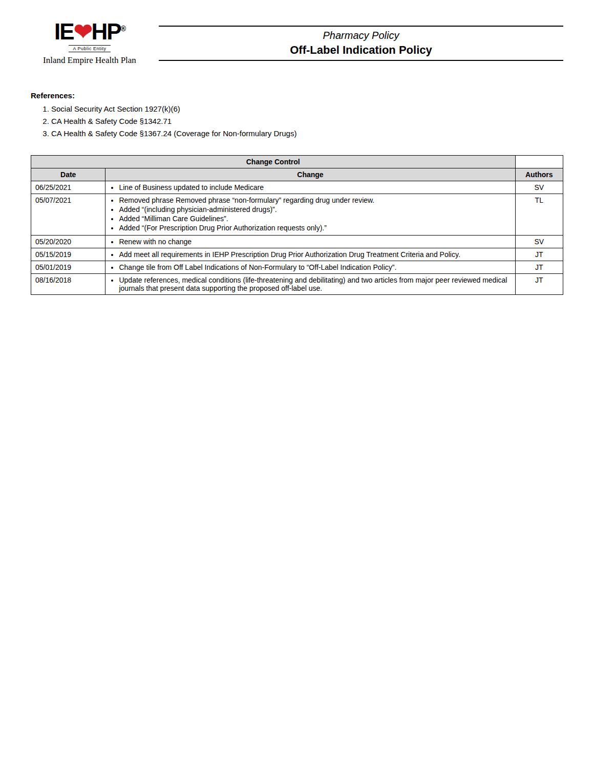IE❤HP®
A Public Entity
Inland Empire Health Plan
Pharmacy Policy
Off-Label Indication Policy
References:
Social Security Act Section 1927(k)(6)
CA Health & Safety Code §1342.71
CA Health & Safety Code §1367.24 (Coverage for Non-formulary Drugs)
| Change Control | |
| --- | --- |
| Date | Change | Authors |
| 06/25/2021 | Line of Business updated to include Medicare | SV |
| 05/07/2021 | Removed phrase Removed phrase “non-formulary” regarding drug under review. Added “(including physician-administered drugs)”. Added “Milliman Care Guidelines”. Added “(For Prescription Drug Prior Authorization requests only).” | TL |
| 05/20/2020 | Renew with no change | SV |
| 05/15/2019 | Add meet all requirements in IEHP Prescription Drug Prior Authorization Drug Treatment Criteria and Policy. | JT |
| 05/01/2019 | Change tile from Off Label Indications of Non-Formulary to “Off-Label Indication Policy”. | JT |
| 08/16/2018 | Update references, medical conditions (life-threatening and debilitating) and two articles from major peer reviewed medical journals that present data supporting the proposed off-label use. | JT |